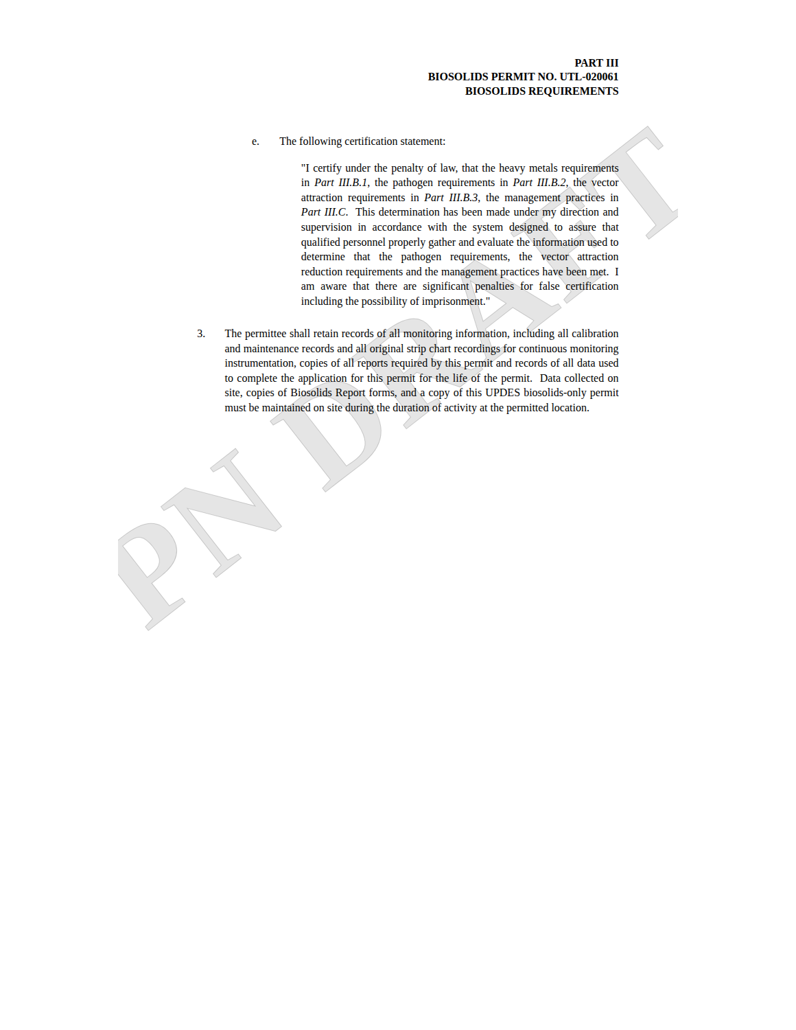PN DRAFT
PART III
BIOSOLIDS PERMIT NO. UTL-020061
BIOSOLIDS REQUIREMENTS
e.
The following certification statement:
"I certify under the penalty of law, that the heavy metals requirements in Part III.B.1, the pathogen requirements in Part III.B.2, the vector attraction requirements in Part III.B.3, the management practices in Part III.C. This determination has been made under my direction and supervision in accordance with the system designed to assure that qualified personnel properly gather and evaluate the information used to determine that the pathogen requirements, the vector attraction reduction requirements and the management practices have been met. I am aware that there are significant penalties for false certification including the possibility of imprisonment."
3.
The permittee shall retain records of all monitoring information, including all calibration and maintenance records and all original strip chart recordings for continuous monitoring instrumentation, copies of all reports required by this permit and records of all data used to complete the application for this permit for the life of the permit. Data collected on site, copies of Biosolids Report forms, and a copy of this UPDES biosolids-only permit must be maintained on site during the duration of activity at the permitted location.